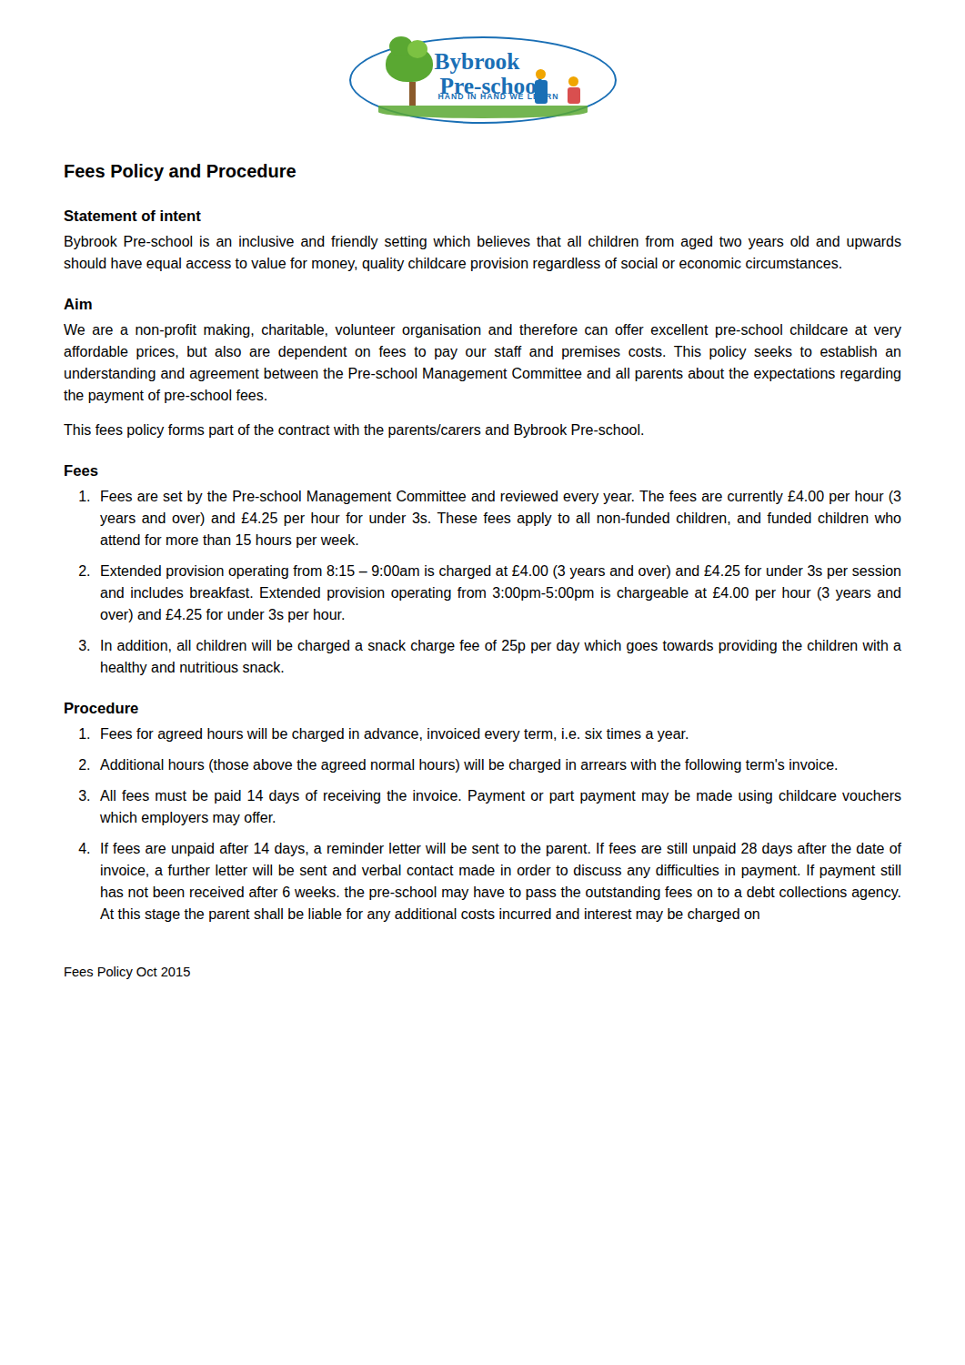Bybrook
Pre-school
HAND IN HAND WE LEARN
Fees Policy and Procedure
Statement of intent
Bybrook Pre-school is an inclusive and friendly setting which believes that all children from aged two years old and upwards should have equal access to value for money, quality childcare provision regardless of social or economic circumstances.
Aim
We are a non-profit making, charitable, volunteer organisation and therefore can offer excellent pre-school childcare at very affordable prices, but also are dependent on fees to pay our staff and premises costs. This policy seeks to establish an understanding and agreement between the Pre-school Management Committee and all parents about the expectations regarding the payment of pre-school fees.
This fees policy forms part of the contract with the parents/carers and Bybrook Pre-school.
Fees
Fees are set by the Pre-school Management Committee and reviewed every year. The fees are currently £4.00 per hour (3 years and over) and £4.25 per hour for under 3s. These fees apply to all non-funded children, and funded children who attend for more than 15 hours per week.
Extended provision operating from 8:15 – 9:00am is charged at £4.00 (3 years and over) and £4.25 for under 3s per session and includes breakfast. Extended provision operating from 3:00pm-5:00pm is chargeable at £4.00 per hour (3 years and over) and £4.25 for under 3s per hour.
In addition, all children will be charged a snack charge fee of 25p per day which goes towards providing the children with a healthy and nutritious snack.
Procedure
Fees for agreed hours will be charged in advance, invoiced every term, i.e. six times a year.
Additional hours (those above the agreed normal hours) will be charged in arrears with the following term's invoice.
All fees must be paid 14 days of receiving the invoice. Payment or part payment may be made using childcare vouchers which employers may offer.
If fees are unpaid after 14 days, a reminder letter will be sent to the parent. If fees are still unpaid 28 days after the date of invoice, a further letter will be sent and verbal contact made in order to discuss any difficulties in payment. If payment still has not been received after 6 weeks. the pre-school may have to pass the outstanding fees on to a debt collections agency. At this stage the parent shall be liable for any additional costs incurred and interest may be charged on
Fees Policy Oct 2015